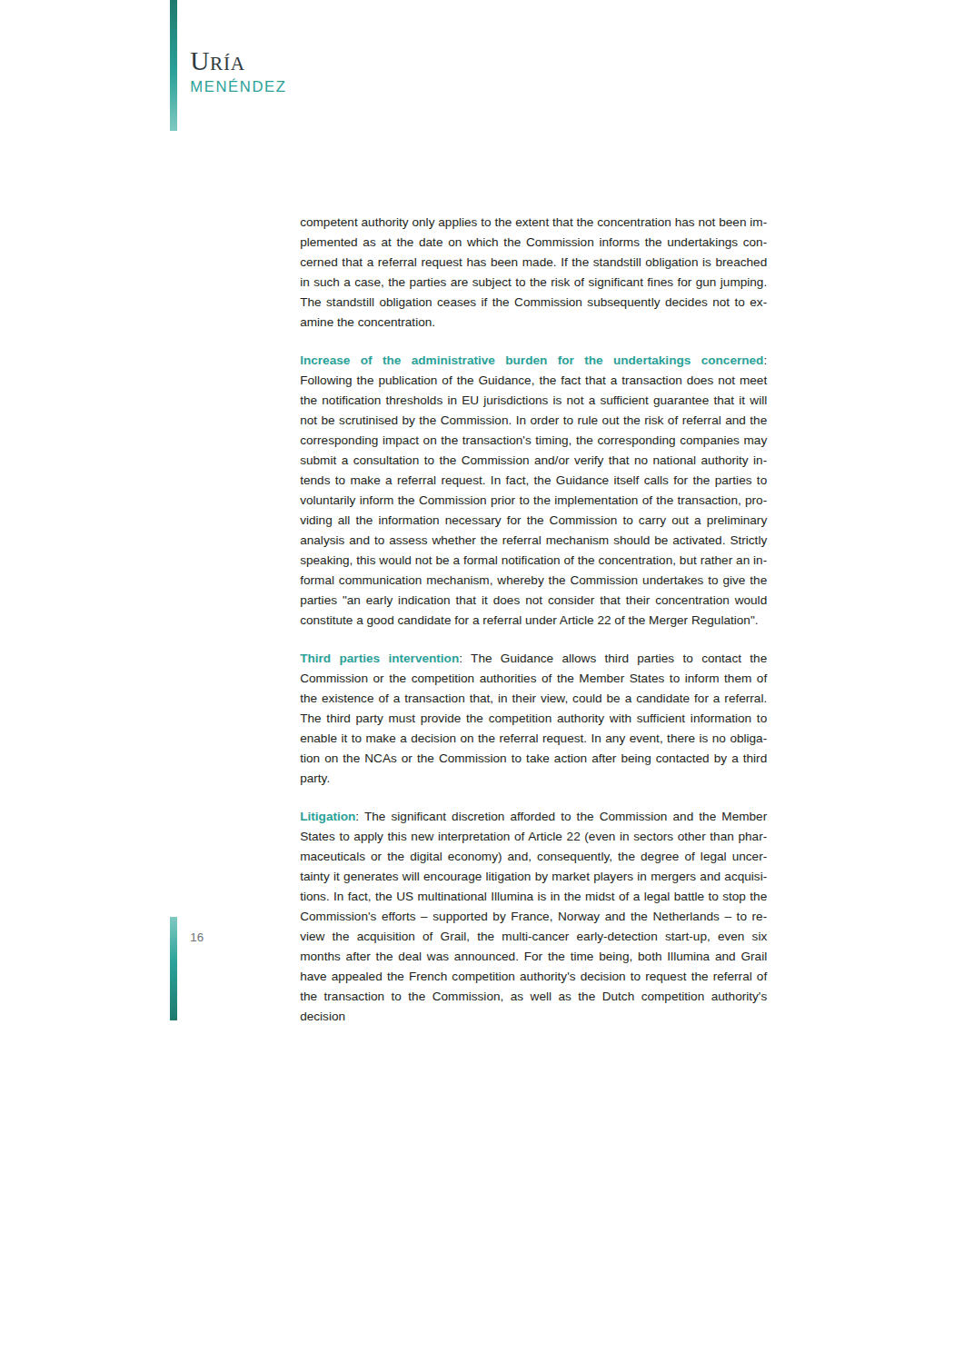URÍA
MENÉNDEZ
competent authority only applies to the extent that the concentration has not been implemented as at the date on which the Commission informs the undertakings concerned that a referral request has been made. If the standstill obligation is breached in such a case, the parties are subject to the risk of significant fines for gun jumping. The standstill obligation ceases if the Commission subsequently decides not to examine the concentration.
Increase of the administrative burden for the undertakings concerned: Following the publication of the Guidance, the fact that a transaction does not meet the notification thresholds in EU jurisdictions is not a sufficient guarantee that it will not be scrutinised by the Commission. In order to rule out the risk of referral and the corresponding impact on the transaction's timing, the corresponding companies may submit a consultation to the Commission and/or verify that no national authority intends to make a referral request. In fact, the Guidance itself calls for the parties to voluntarily inform the Commission prior to the implementation of the transaction, providing all the information necessary for the Commission to carry out a preliminary analysis and to assess whether the referral mechanism should be activated. Strictly speaking, this would not be a formal notification of the concentration, but rather an informal communication mechanism, whereby the Commission undertakes to give the parties "an early indication that it does not consider that their concentration would constitute a good candidate for a referral under Article 22 of the Merger Regulation".
Third parties intervention: The Guidance allows third parties to contact the Commission or the competition authorities of the Member States to inform them of the existence of a transaction that, in their view, could be a candidate for a referral. The third party must provide the competition authority with sufficient information to enable it to make a decision on the referral request. In any event, there is no obligation on the NCAs or the Commission to take action after being contacted by a third party.
Litigation: The significant discretion afforded to the Commission and the Member States to apply this new interpretation of Article 22 (even in sectors other than pharmaceuticals or the digital economy) and, consequently, the degree of legal uncertainty it generates will encourage litigation by market players in mergers and acquisitions. In fact, the US multinational Illumina is in the midst of a legal battle to stop the Commission's efforts – supported by France, Norway and the Netherlands – to review the acquisition of Grail, the multi-cancer early-detection start-up, even six months after the deal was announced. For the time being, both Illumina and Grail have appealed the French competition authority's decision to request the referral of the transaction to the Commission, as well as the Dutch competition authority's decision
16